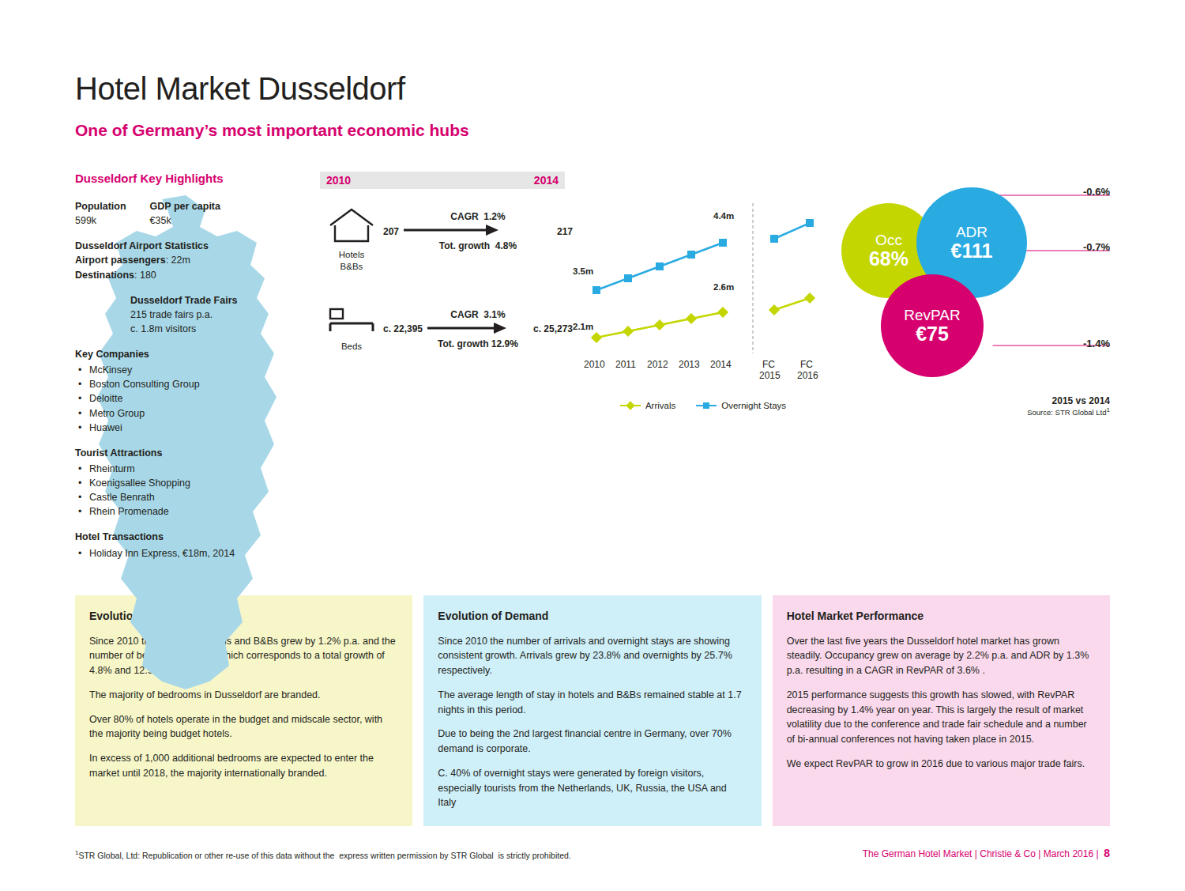Hotel Market Dusseldorf
One of Germany’s most important economic hubs
Dusseldorf Key Highlights
Population
599k
GDP per capita
€35k
Dusseldorf Airport Statistics
Airport passengers: 22m
Destinations: 180
Dusseldorf Trade Fairs
215 trade fairs p.a.
c. 1.8m visitors
Key Companies
McKinsey
Boston Consulting Group
Deloitte
Metro Group
Huawei
Tourist Attractions
Rheinturm
Koenigsallee Shopping
Castle Benrath
Rhein Promenade
Hotel Transactions
Holiday Inn Express, €18m, 2014
20102014
Hotels
B&Bs
CAGR 1.2%
207 217
Tot. growth 4.8%
Beds
CAGR 3.1%
c. 22,395 c. 25,273
Tot. growth 12.9%
3.5m 2.1m 4.4m 2.6m 2010 2011 2012 2013 2014 FC 2015 FC 2016
Arrivals Overnight Stays
Occ 68%
ADR €111
RevPAR €75
-0.6%
-0.7%
-1.4%
2015 vs 2014
Source: STR Global Ltd1
Evolution of Supply
Since 2010 the number of hotels and B&Bs grew by 1.2% p.a. and the number of beds by 3.1% p.a. which corresponds to a total growth of 4.8% and 12.9% respectively.
The majority of bedrooms in Dusseldorf are branded.
Over 80% of hotels operate in the budget and midscale sector, with the majority being budget hotels.
In excess of 1,000 additional bedrooms are expected to enter the market until 2018, the majority internationally branded.
Evolution of Demand
Since 2010 the number of arrivals and overnight stays are showing consistent growth. Arrivals grew by 23.8% and overnights by 25.7% respectively.
The average length of stay in hotels and B&Bs remained stable at 1.7 nights in this period.
Due to being the 2nd largest financial centre in Germany, over 70% demand is corporate.
C. 40% of overnight stays were generated by foreign visitors, especially tourists from the Netherlands, UK, Russia, the USA and Italy
Hotel Market Performance
Over the last five years the Dusseldorf hotel market has grown steadily. Occupancy grew on average by 2.2% p.a. and ADR by 1.3% p.a. resulting in a CAGR in RevPAR of 3.6% .
2015 performance suggests this growth has slowed, with RevPAR decreasing by 1.4% year on year. This is largely the result of market volatility due to the conference and trade fair schedule and a number of bi-annual conferences not having taken place in 2015.
We expect RevPAR to grow in 2016 due to various major trade fairs.
1STR Global, Ltd: Republication or other re-use of this data without the express written permission by STR Global is strictly prohibited.
The German Hotel Market | Christie & Co | March 2016 | 8